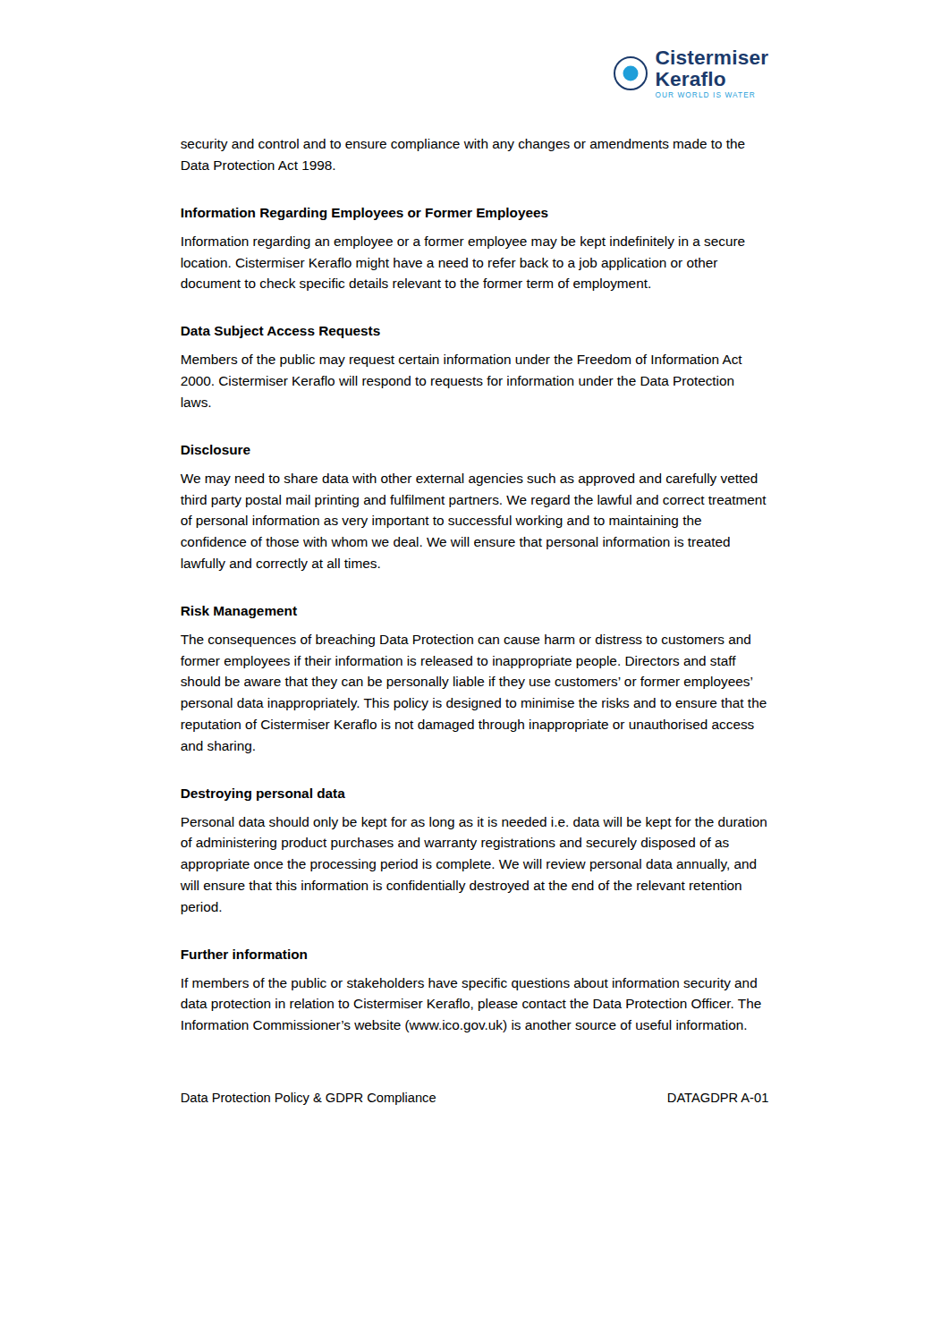Cistermiser Keraflo Our world is water
security and control and to ensure compliance with any changes or amendments made to the Data Protection Act 1998.
Information Regarding Employees or Former Employees
Information regarding an employee or a former employee may be kept indefinitely in a secure location. Cistermiser Keraflo might have a need to refer back to a job application or other document to check specific details relevant to the former term of employment.
Data Subject Access Requests
Members of the public may request certain information under the Freedom of Information Act 2000. Cistermiser Keraflo will respond to requests for information under the Data Protection laws.
Disclosure
We may need to share data with other external agencies such as approved and carefully vetted third party postal mail printing and fulfilment partners. We regard the lawful and correct treatment of personal information as very important to successful working and to maintaining the confidence of those with whom we deal. We will ensure that personal information is treated lawfully and correctly at all times.
Risk Management
The consequences of breaching Data Protection can cause harm or distress to customers and former employees if their information is released to inappropriate people. Directors and staff should be aware that they can be personally liable if they use customers’ or former employees’ personal data inappropriately. This policy is designed to minimise the risks and to ensure that the reputation of Cistermiser Keraflo is not damaged through inappropriate or unauthorised access and sharing.
Destroying personal data
Personal data should only be kept for as long as it is needed i.e. data will be kept for the duration of administering product purchases and warranty registrations and securely disposed of as appropriate once the processing period is complete. We will review personal data annually, and will ensure that this information is confidentially destroyed at the end of the relevant retention period.
Further information
If members of the public or stakeholders have specific questions about information security and data protection in relation to Cistermiser Keraflo, please contact the Data Protection Officer. The Information Commissioner’s website (www.ico.gov.uk) is another source of useful information.
Data Protection Policy & GDPR Compliance DATAGDPR A-01